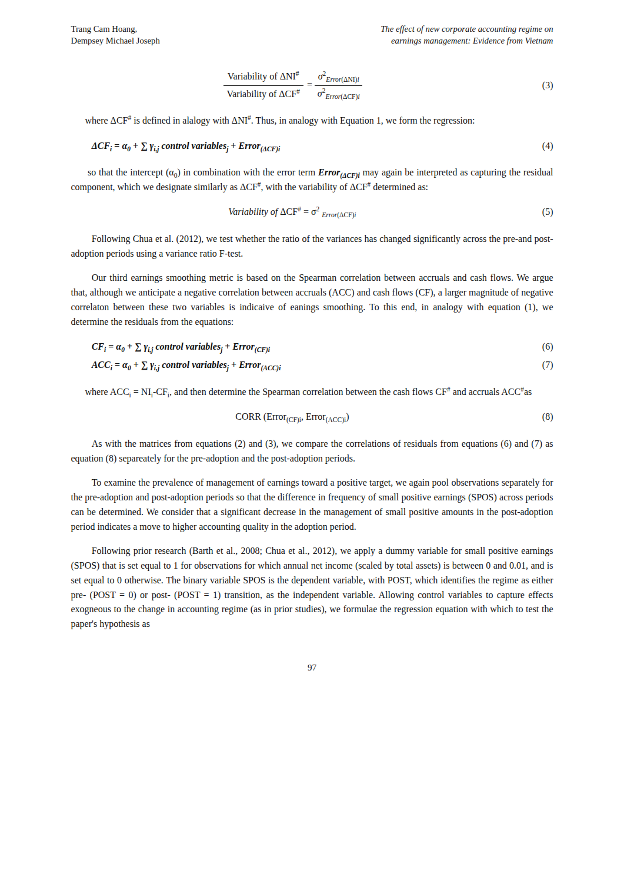Trang Cam Hoang,
Dempsey Michael Joseph
The effect of new corporate accounting regime on
earnings management: Evidence from Vietnam
Variability of ΔNI# Variability of ΔCF# = σ2Error(ΔNI)i σ2Error(ΔCF)i
(3)
where ΔCF# is defined in alalogy with ΔNI#. Thus, in analogy with Equation 1, we form the regression:
ΔCFi = α0 + ∑ γi,j control variablesj + Error(ΔCF)i
(4)
so that the intercept (α0) in combination with the error term Error(ΔCF)i may again be interpreted as capturing the residual component, which we designate similarly as ΔCF#, with the variability of ΔCF# determined as:
Variability of ΔCF# = σ2 Error(ΔCF)i
(5)
Following Chua et al. (2012), we test whether the ratio of the variances has changed significantly across the pre-and post-adoption periods using a variance ratio F-test.
Our third earnings smoothing metric is based on the Spearman correlation between accruals and cash flows. We argue that, although we anticipate a negative correlation between accruals (ACC) and cash flows (CF), a larger magnitude of negative correlaton between these two variables is indicaive of eanings smoothing. To this end, in analogy with equation (1), we determine the residuals from the equations:
CFi = α0 + ∑ γi,j control variablesj + Error(CF)i
(6)
ACCi = α0 + ∑ γi,j control variablesj + Error(ACC)i
(7)
where ACCi = NIi-CFi, and then determine the Spearman correlation between the cash flows CF# and accruals ACC#as
CORR (Error(CF)i, Error(ACC)i)
(8)
As with the matrices from equations (2) and (3), we compare the correlations of residuals from equations (6) and (7) as equation (8) separeately for the pre-adoption and the post-adoption periods.
To examine the prevalence of management of earnings toward a positive target, we again pool observations separately for the pre-adoption and post-adoption periods so that the difference in frequency of small positive earnings (SPOS) across periods can be determined. We consider that a significant decrease in the management of small positive amounts in the post-adoption period indicates a move to higher accounting quality in the adoption period.
Following prior research (Barth et al., 2008; Chua et al., 2012), we apply a dummy variable for small positive earnings (SPOS) that is set equal to 1 for observations for which annual net income (scaled by total assets) is between 0 and 0.01, and is set equal to 0 otherwise. The binary variable SPOS is the dependent variable, with POST, which identifies the regime as either pre- (POST = 0) or post- (POST = 1) transition, as the independent variable. Allowing control variables to capture effects exogneous to the change in accounting regime (as in prior studies), we formulae the regression equation with which to test the paper's hypothesis as
97